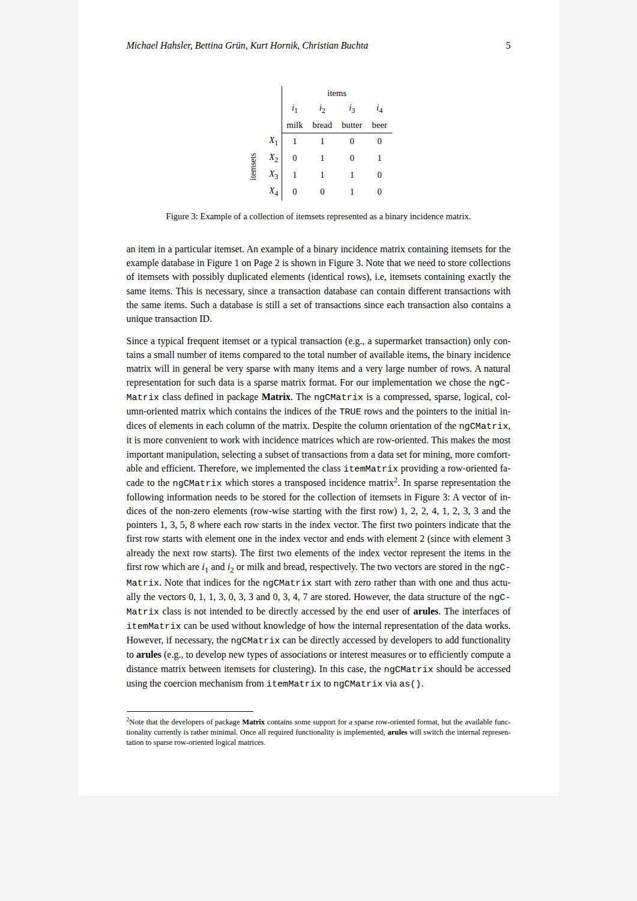Michael Hahsler, Bettina Grün, Kurt Hornik, Christian Buchta 5
| | | items |
| | | i 1 | i 2 | i 3 | i 4 |
| | | milk | bread | butter | beer |
| itemsets | X 1 | 1 | 1 | 0 | 0 |
| X 2 | 0 | 1 | 0 | 1 |
| X 3 | 1 | 1 | 1 | 0 |
| X 4 | 0 | 0 | 1 | 0 |
Figure 3: Example of a collection of itemsets represented as a binary incidence matrix.
an item in a particular itemset. An example of a binary incidence matrix containing itemsets for the example database in Figure 1 on Page 2 is shown in Figure 3. Note that we need to store collections of itemsets with possibly duplicated elements (identical rows), i.e, itemsets containing exactly the same items. This is necessary, since a transaction database can contain different transactions with the same items. Such a database is still a set of transactions since each transaction also contains a unique transaction ID.
Since a typical frequent itemset or a typical transaction (e.g., a supermarket transaction) only contains a small number of items compared to the total number of available items, the binary incidence matrix will in general be very sparse with many items and a very large number of rows. A natural representation for such data is a sparse matrix format. For our implementation we chose the ngCMatrix class defined in package Matrix. The ngCMatrix is a compressed, sparse, logical, column-oriented matrix which contains the indices of the TRUE rows and the pointers to the initial indices of elements in each column of the matrix. Despite the column orientation of the ngCMatrix, it is more convenient to work with incidence matrices which are row-oriented. This makes the most important manipulation, selecting a subset of transactions from a data set for mining, more comfortable and efficient. Therefore, we implemented the class itemMatrix providing a row-oriented facade to the ngCMatrix which stores a transposed incidence matrix2. In sparse representation the following information needs to be stored for the collection of itemsets in Figure 3: A vector of indices of the non-zero elements (row-wise starting with the first row) 1, 2, 2, 4, 1, 2, 3, 3 and the pointers 1, 3, 5, 8 where each row starts in the index vector. The first two pointers indicate that the first row starts with element one in the index vector and ends with element 2 (since with element 3 already the next row starts). The first two elements of the index vector represent the items in the first row which are i1 and i2 or milk and bread, respectively. The two vectors are stored in the ngCMatrix. Note that indices for the ngCMatrix start with zero rather than with one and thus actually the vectors 0, 1, 1, 3, 0, 3, 3 and 0, 3, 4, 7 are stored. However, the data structure of the ngCMatrix class is not intended to be directly accessed by the end user of arules. The interfaces of itemMatrix can be used without knowledge of how the internal representation of the data works. However, if necessary, the ngCMatrix can be directly accessed by developers to add functionality to arules (e.g., to develop new types of associations or interest measures or to efficiently compute a distance matrix between itemsets for clustering). In this case, the ngCMatrix should be accessed using the coercion mechanism from itemMatrix to ngCMatrix via as().
2Note that the developers of package Matrix contains some support for a sparse row-oriented format, but the available functionality currently is rather minimal. Once all required functionality is implemented, arules will switch the internal representation to sparse row-oriented logical matrices.